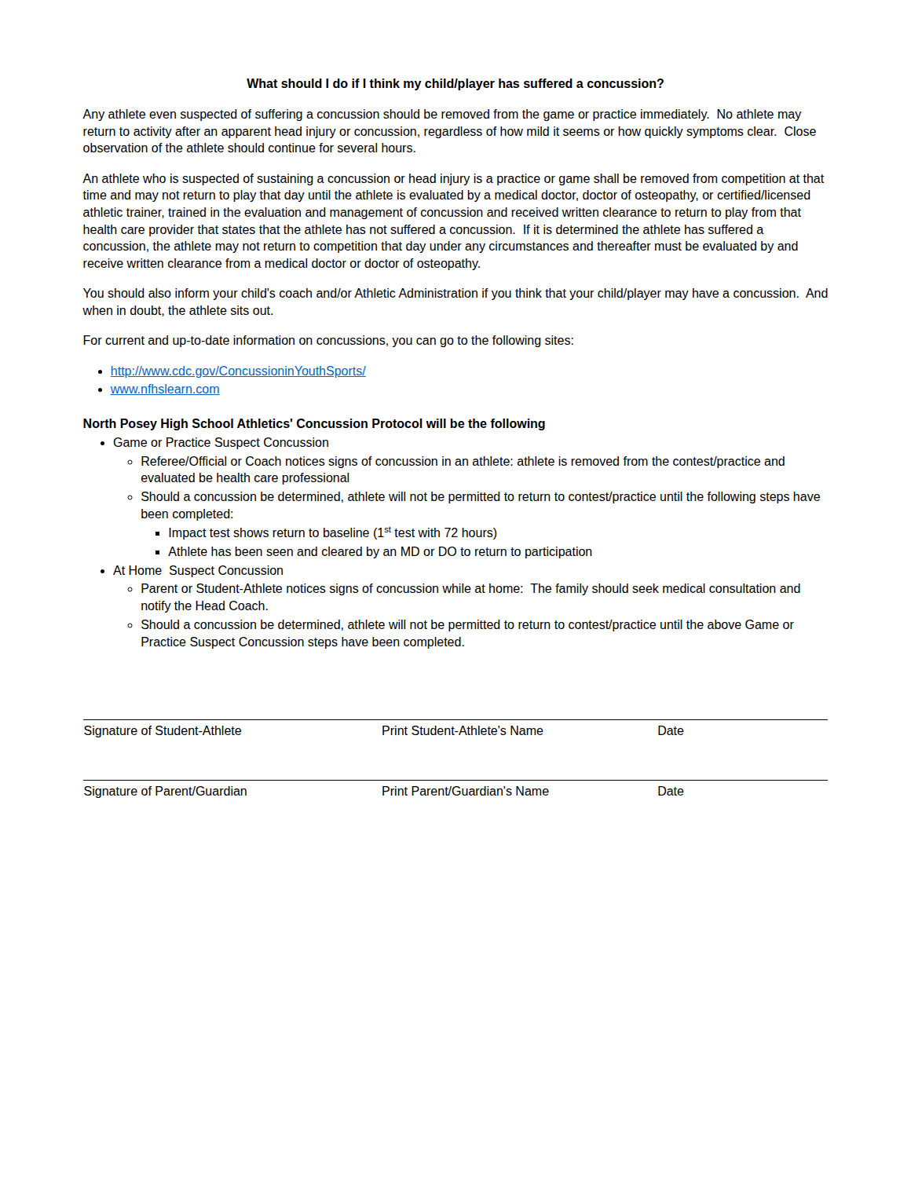What should I do if I think my child/player has suffered a concussion?
Any athlete even suspected of suffering a concussion should be removed from the game or practice immediately. No athlete may return to activity after an apparent head injury or concussion, regardless of how mild it seems or how quickly symptoms clear. Close observation of the athlete should continue for several hours.
An athlete who is suspected of sustaining a concussion or head injury is a practice or game shall be removed from competition at that time and may not return to play that day until the athlete is evaluated by a medical doctor, doctor of osteopathy, or certified/licensed athletic trainer, trained in the evaluation and management of concussion and received written clearance to return to play from that health care provider that states that the athlete has not suffered a concussion. If it is determined the athlete has suffered a concussion, the athlete may not return to competition that day under any circumstances and thereafter must be evaluated by and receive written clearance from a medical doctor or doctor of osteopathy.
You should also inform your child's coach and/or Athletic Administration if you think that your child/player may have a concussion. And when in doubt, the athlete sits out.
For current and up-to-date information on concussions, you can go to the following sites:
http://www.cdc.gov/ConcussioninYouthSports/
www.nfhslearn.com
North Posey High School Athletics' Concussion Protocol will be the following
Game or Practice Suspect Concussion
Referee/Official or Coach notices signs of concussion in an athlete: athlete is removed from the contest/practice and evaluated be health care professional
Should a concussion be determined, athlete will not be permitted to return to contest/practice until the following steps have been completed:
Impact test shows return to baseline (1st test with 72 hours)
Athlete has been seen and cleared by an MD or DO to return to participation
At Home Suspect Concussion
Parent or Student-Athlete notices signs of concussion while at home: The family should seek medical consultation and notify the Head Coach.
Should a concussion be determined, athlete will not be permitted to return to contest/practice until the above Game or Practice Suspect Concussion steps have been completed.
| Signature of Student-Athlete | Print Student-Athlete's Name | Date |
| Signature of Parent/Guardian | Print Parent/Guardian's Name | Date |